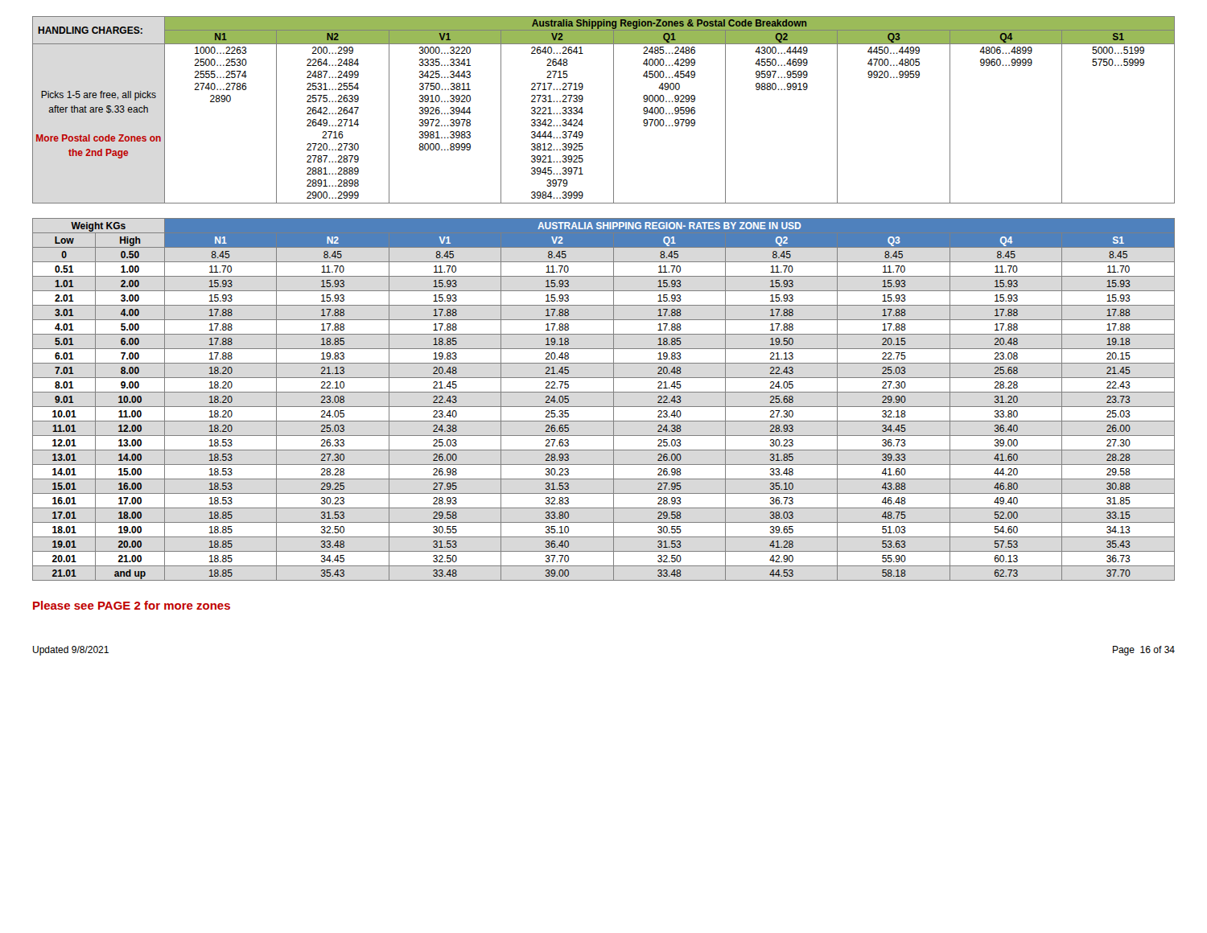| HANDLING CHARGES: | Australia Shipping Region-Zones & Postal Code Breakdown |
| N1 | N2 | V1 | V2 | Q1 | Q2 | Q3 | Q4 | S1 |
| Picks 1-5 are free, all picks after that are $.33 each More Postal code Zones on the 2nd Page | 1000…2263 2500…2530 2555…2574 2740…2786 2890 | 200…299 2264…2484 2487…2499 2531…2554 2575…2639 2642…2647 2649…2714 2716 2720…2730 2787…2879 2881…2889 2891…2898 2900…2999 | 3000…3220 3335…3341 3425…3443 3750…3811 3910…3920 3926…3944 3972…3978 3981…3983 8000…8999 | 2640…2641 2648 2715 2717…2719 2731…2739 3221…3334 3342…3424 3444…3749 3812…3925 3921…3925 3945…3971 3979 3984…3999 | 2485…2486 4000…4299 4500…4549 4900 9000…9299 9400…9596 9700…9799 | 4300…4449 4550…4699 9597…9599 9880…9919 | 4450…4499 4700…4805 9920…9959 | 4806…4899 9960…9999 | 5000…5199 5750…5999 |
| Weight KGs | AUSTRALIA SHIPPING REGION- RATES BY ZONE IN USD |
| Low | High | N1 | N2 | V1 | V2 | Q1 | Q2 | Q3 | Q4 | S1 |
| 0 | 0.50 | 8.45 | 8.45 | 8.45 | 8.45 | 8.45 | 8.45 | 8.45 | 8.45 | 8.45 |
| 0.51 | 1.00 | 11.70 | 11.70 | 11.70 | 11.70 | 11.70 | 11.70 | 11.70 | 11.70 | 11.70 |
| 1.01 | 2.00 | 15.93 | 15.93 | 15.93 | 15.93 | 15.93 | 15.93 | 15.93 | 15.93 | 15.93 |
| 2.01 | 3.00 | 15.93 | 15.93 | 15.93 | 15.93 | 15.93 | 15.93 | 15.93 | 15.93 | 15.93 |
| 3.01 | 4.00 | 17.88 | 17.88 | 17.88 | 17.88 | 17.88 | 17.88 | 17.88 | 17.88 | 17.88 |
| 4.01 | 5.00 | 17.88 | 17.88 | 17.88 | 17.88 | 17.88 | 17.88 | 17.88 | 17.88 | 17.88 |
| 5.01 | 6.00 | 17.88 | 18.85 | 18.85 | 19.18 | 18.85 | 19.50 | 20.15 | 20.48 | 19.18 |
| 6.01 | 7.00 | 17.88 | 19.83 | 19.83 | 20.48 | 19.83 | 21.13 | 22.75 | 23.08 | 20.15 |
| 7.01 | 8.00 | 18.20 | 21.13 | 20.48 | 21.45 | 20.48 | 22.43 | 25.03 | 25.68 | 21.45 |
| 8.01 | 9.00 | 18.20 | 22.10 | 21.45 | 22.75 | 21.45 | 24.05 | 27.30 | 28.28 | 22.43 |
| 9.01 | 10.00 | 18.20 | 23.08 | 22.43 | 24.05 | 22.43 | 25.68 | 29.90 | 31.20 | 23.73 |
| 10.01 | 11.00 | 18.20 | 24.05 | 23.40 | 25.35 | 23.40 | 27.30 | 32.18 | 33.80 | 25.03 |
| 11.01 | 12.00 | 18.20 | 25.03 | 24.38 | 26.65 | 24.38 | 28.93 | 34.45 | 36.40 | 26.00 |
| 12.01 | 13.00 | 18.53 | 26.33 | 25.03 | 27.63 | 25.03 | 30.23 | 36.73 | 39.00 | 27.30 |
| 13.01 | 14.00 | 18.53 | 27.30 | 26.00 | 28.93 | 26.00 | 31.85 | 39.33 | 41.60 | 28.28 |
| 14.01 | 15.00 | 18.53 | 28.28 | 26.98 | 30.23 | 26.98 | 33.48 | 41.60 | 44.20 | 29.58 |
| 15.01 | 16.00 | 18.53 | 29.25 | 27.95 | 31.53 | 27.95 | 35.10 | 43.88 | 46.80 | 30.88 |
| 16.01 | 17.00 | 18.53 | 30.23 | 28.93 | 32.83 | 28.93 | 36.73 | 46.48 | 49.40 | 31.85 |
| 17.01 | 18.00 | 18.85 | 31.53 | 29.58 | 33.80 | 29.58 | 38.03 | 48.75 | 52.00 | 33.15 |
| 18.01 | 19.00 | 18.85 | 32.50 | 30.55 | 35.10 | 30.55 | 39.65 | 51.03 | 54.60 | 34.13 |
| 19.01 | 20.00 | 18.85 | 33.48 | 31.53 | 36.40 | 31.53 | 41.28 | 53.63 | 57.53 | 35.43 |
| 20.01 | 21.00 | 18.85 | 34.45 | 32.50 | 37.70 | 32.50 | 42.90 | 55.90 | 60.13 | 36.73 |
| 21.01 | and up | 18.85 | 35.43 | 33.48 | 39.00 | 33.48 | 44.53 | 58.18 | 62.73 | 37.70 |
Please see PAGE 2 for more zones
Updated 9/8/2021 Page 16 of 34